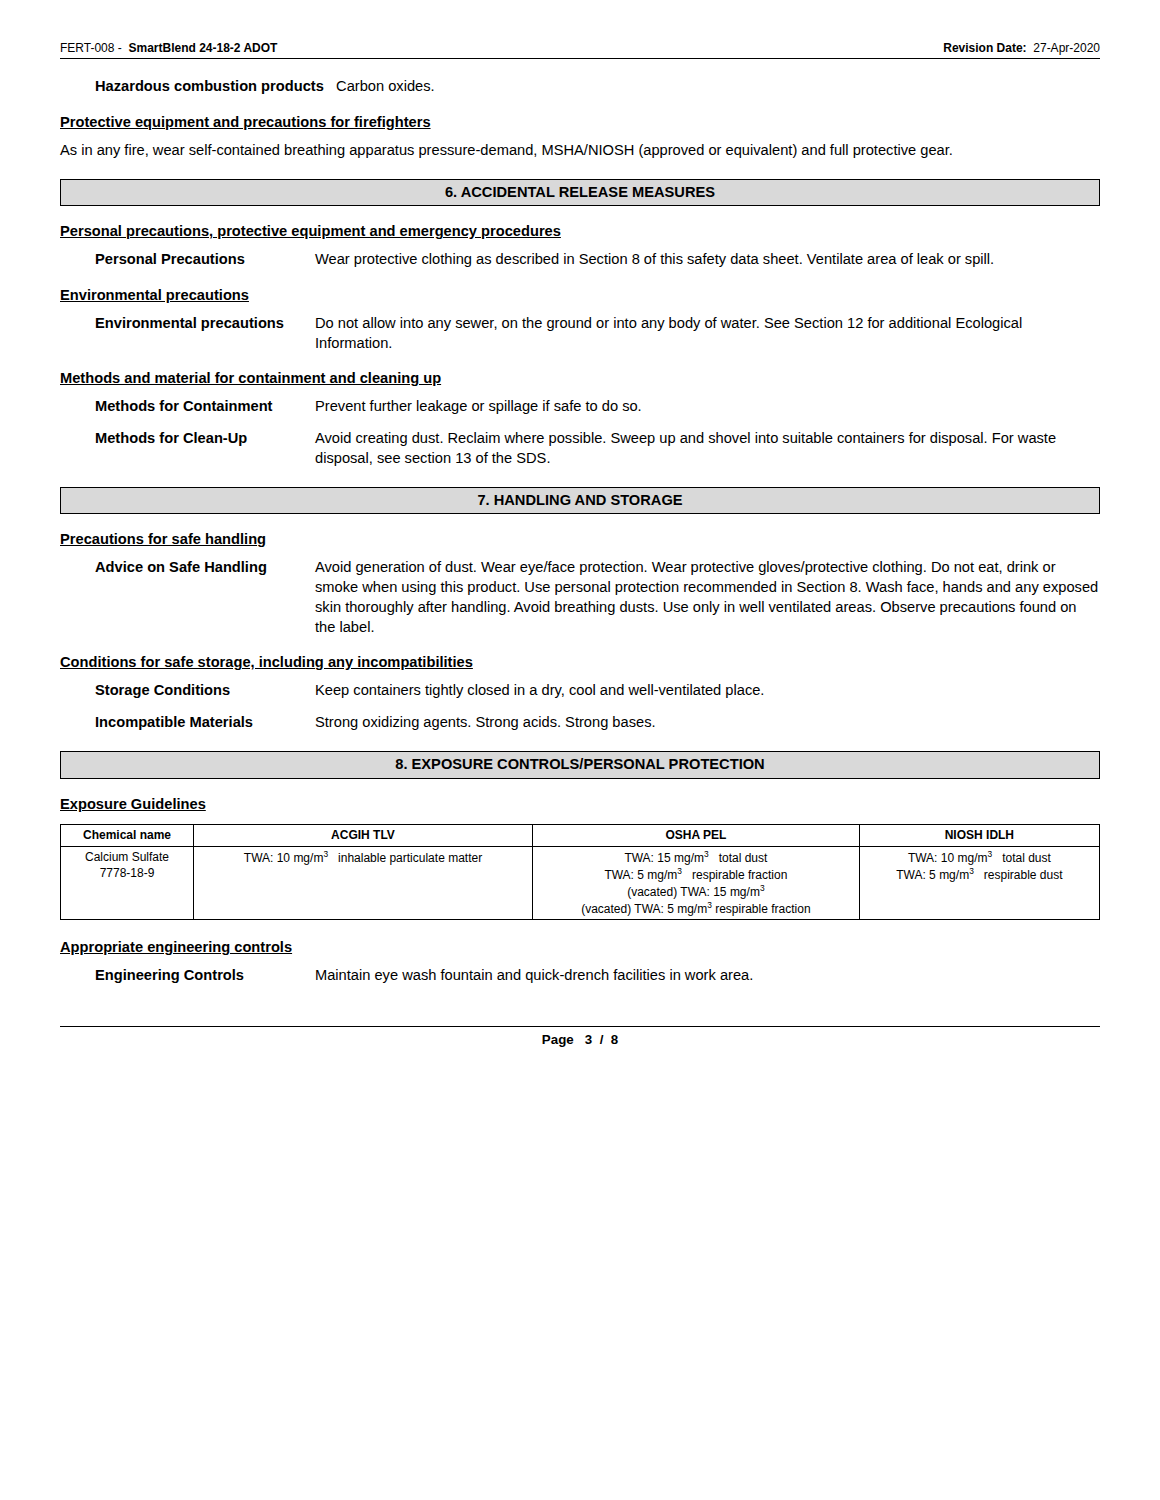FERT-008 - SmartBlend 24-18-2 ADOT
Revision Date: 27-Apr-2020
Hazardous combustion products Carbon oxides.
Protective equipment and precautions for firefighters
As in any fire, wear self-contained breathing apparatus pressure-demand, MSHA/NIOSH (approved or equivalent) and full protective gear.
6. ACCIDENTAL RELEASE MEASURES
Personal precautions, protective equipment and emergency procedures
Personal Precautions
Wear protective clothing as described in Section 8 of this safety data sheet. Ventilate area of leak or spill.
Environmental precautions
Environmental precautions
Do not allow into any sewer, on the ground or into any body of water. See Section 12 for additional Ecological Information.
Methods and material for containment and cleaning up
Methods for Containment
Prevent further leakage or spillage if safe to do so.
Methods for Clean-Up
Avoid creating dust. Reclaim where possible. Sweep up and shovel into suitable containers for disposal. For waste disposal, see section 13 of the SDS.
7. HANDLING AND STORAGE
Precautions for safe handling
Advice on Safe Handling
Avoid generation of dust. Wear eye/face protection. Wear protective gloves/protective clothing. Do not eat, drink or smoke when using this product. Use personal protection recommended in Section 8. Wash face, hands and any exposed skin thoroughly after handling. Avoid breathing dusts. Use only in well ventilated areas. Observe precautions found on the label.
Conditions for safe storage, including any incompatibilities
Storage Conditions
Keep containers tightly closed in a dry, cool and well-ventilated place.
Incompatible Materials
Strong oxidizing agents. Strong acids. Strong bases.
8. EXPOSURE CONTROLS/PERSONAL PROTECTION
Exposure Guidelines
| Chemical name | ACGIH TLV | OSHA PEL | NIOSH IDLH |
| --- | --- | --- | --- |
| Calcium Sulfate 7778-18-9 | TWA: 10 mg/m 3 inhalable particulate matter | TWA: 15 mg/m 3 total dust TWA: 5 mg/m 3 respirable fraction (vacated) TWA: 15 mg/m 3 (vacated) TWA: 5 mg/m 3 respirable fraction | TWA: 10 mg/m 3 total dust TWA: 5 mg/m 3 respirable dust |
Appropriate engineering controls
Engineering Controls
Maintain eye wash fountain and quick-drench facilities in work area.
Page 3 / 8